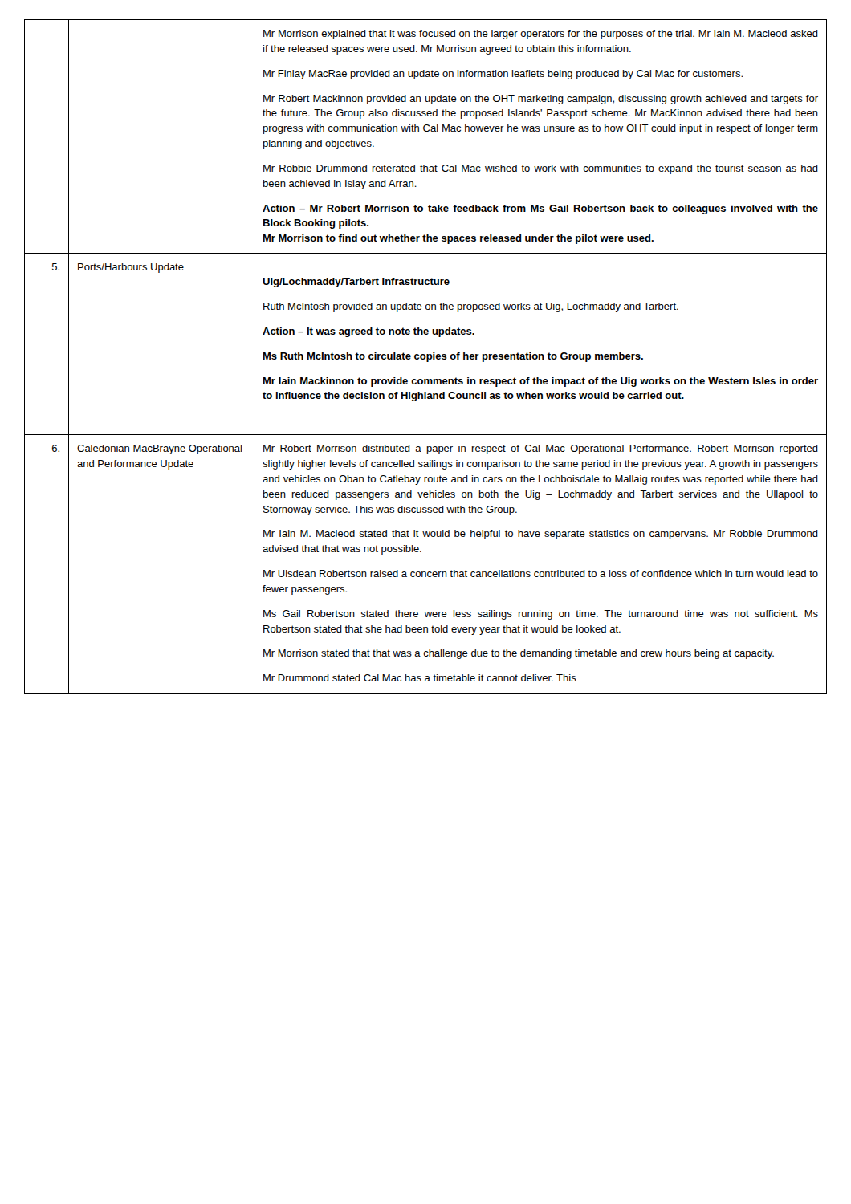| | | Mr Morrison explained that it was focused on the larger operators for the purposes of the trial. Mr Iain M. Macleod asked if the released spaces were used. Mr Morrison agreed to obtain this information. Mr Finlay MacRae provided an update on information leaflets being produced by Cal Mac for customers. Mr Robert Mackinnon provided an update on the OHT marketing campaign, discussing growth achieved and targets for the future. The Group also discussed the proposed Islands' Passport scheme. Mr MacKinnon advised there had been progress with communication with Cal Mac however he was unsure as to how OHT could input in respect of longer term planning and objectives. Mr Robbie Drummond reiterated that Cal Mac wished to work with communities to expand the tourist season as had been achieved in Islay and Arran. Action – Mr Robert Morrison to take feedback from Ms Gail Robertson back to colleagues involved with the Block Booking pilots. Mr Morrison to find out whether the spaces released under the pilot were used. |
| 5. | Ports/Harbours Update | Uig/Lochmaddy/Tarbert Infrastructure Ruth McIntosh provided an update on the proposed works at Uig, Lochmaddy and Tarbert. Action – It was agreed to note the updates. Ms Ruth McIntosh to circulate copies of her presentation to Group members. Mr Iain Mackinnon to provide comments in respect of the impact of the Uig works on the Western Isles in order to influence the decision of Highland Council as to when works would be carried out. |
| 6. | Caledonian MacBrayne Operational and Performance Update | Mr Robert Morrison distributed a paper in respect of Cal Mac Operational Performance. Robert Morrison reported slightly higher levels of cancelled sailings in comparison to the same period in the previous year. A growth in passengers and vehicles on Oban to Catlebay route and in cars on the Lochboisdale to Mallaig routes was reported while there had been reduced passengers and vehicles on both the Uig – Lochmaddy and Tarbert services and the Ullapool to Stornoway service. This was discussed with the Group. Mr Iain M. Macleod stated that it would be helpful to have separate statistics on campervans. Mr Robbie Drummond advised that that was not possible. Mr Uisdean Robertson raised a concern that cancellations contributed to a loss of confidence which in turn would lead to fewer passengers. Ms Gail Robertson stated there were less sailings running on time. The turnaround time was not sufficient. Ms Robertson stated that she had been told every year that it would be looked at. Mr Morrison stated that that was a challenge due to the demanding timetable and crew hours being at capacity. Mr Drummond stated Cal Mac has a timetable it cannot deliver. This |